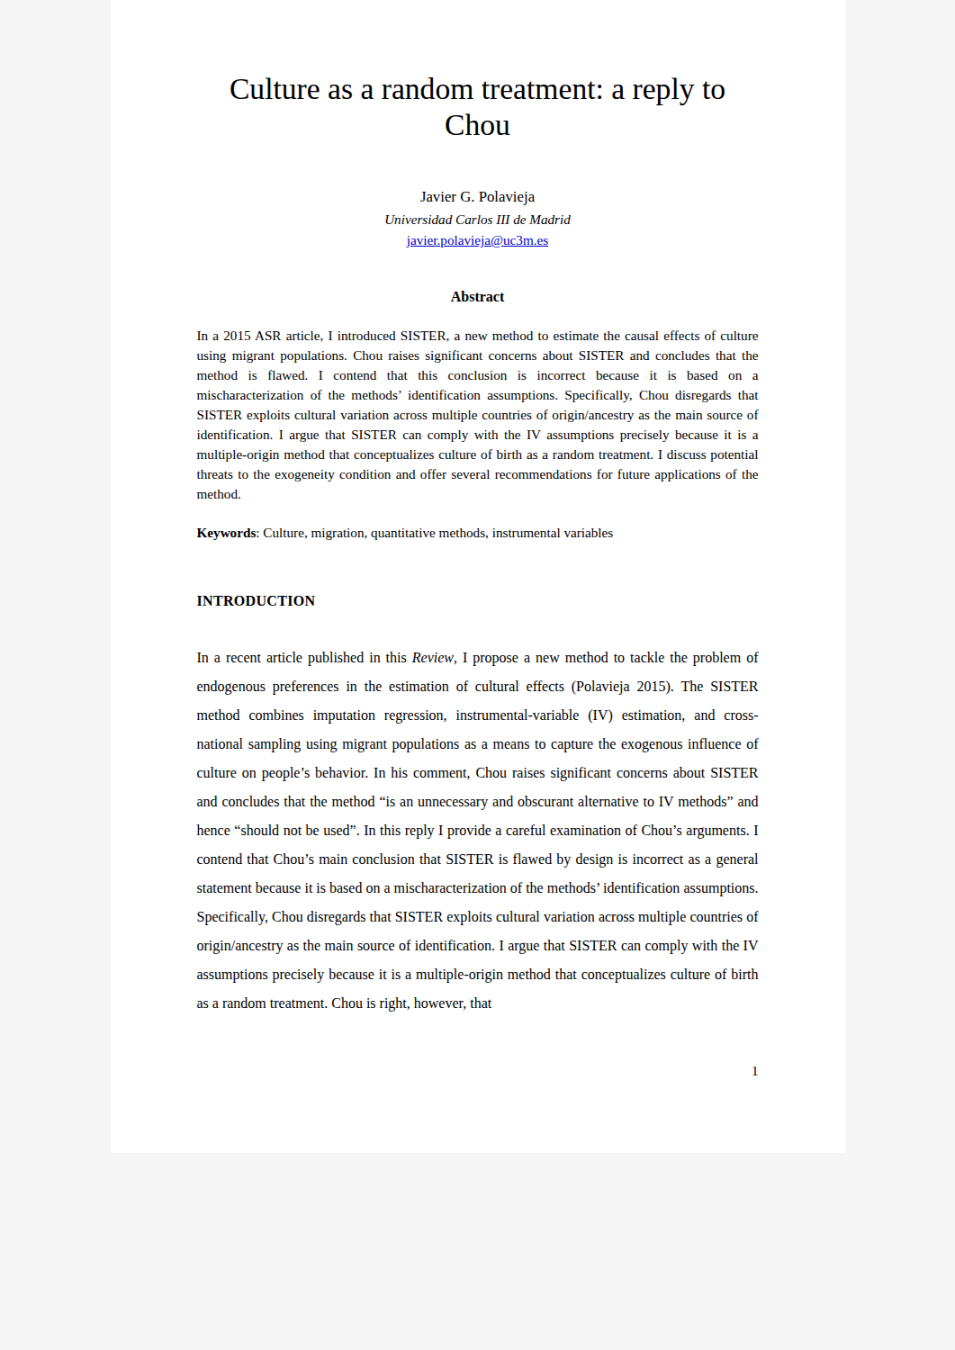Culture as a random treatment: a reply to Chou
Javier G. Polavieja
Universidad Carlos III de Madrid
javier.polavieja@uc3m.es
Abstract
In a 2015 ASR article, I introduced SISTER, a new method to estimate the causal effects of culture using migrant populations. Chou raises significant concerns about SISTER and concludes that the method is flawed. I contend that this conclusion is incorrect because it is based on a mischaracterization of the methods’ identification assumptions. Specifically, Chou disregards that SISTER exploits cultural variation across multiple countries of origin/ancestry as the main source of identification. I argue that SISTER can comply with the IV assumptions precisely because it is a multiple-origin method that conceptualizes culture of birth as a random treatment. I discuss potential threats to the exogeneity condition and offer several recommendations for future applications of the method.
Keywords: Culture, migration, quantitative methods, instrumental variables
INTRODUCTION
In a recent article published in this Review, I propose a new method to tackle the problem of endogenous preferences in the estimation of cultural effects (Polavieja 2015). The SISTER method combines imputation regression, instrumental-variable (IV) estimation, and cross-national sampling using migrant populations as a means to capture the exogenous influence of culture on people’s behavior. In his comment, Chou raises significant concerns about SISTER and concludes that the method “is an unnecessary and obscurant alternative to IV methods” and hence “should not be used”. In this reply I provide a careful examination of Chou’s arguments. I contend that Chou’s main conclusion that SISTER is flawed by design is incorrect as a general statement because it is based on a mischaracterization of the methods’ identification assumptions. Specifically, Chou disregards that SISTER exploits cultural variation across multiple countries of origin/ancestry as the main source of identification. I argue that SISTER can comply with the IV assumptions precisely because it is a multiple-origin method that conceptualizes culture of birth as a random treatment. Chou is right, however, that
1